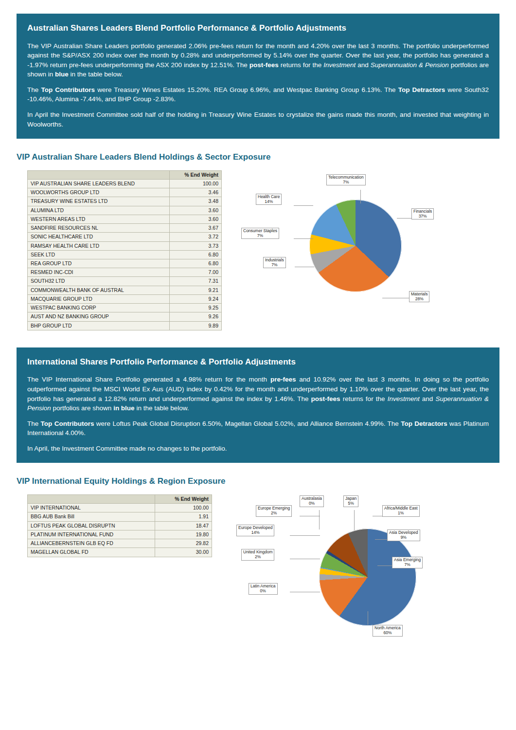Australian Shares Leaders Blend Portfolio Performance & Portfolio Adjustments
The VIP Australian Share Leaders portfolio generated 2.06% pre-fees return for the month and 4.20% over the last 3 months. The portfolio underperformed against the S&P/ASX 200 index over the month by 0.28% and underperformed by 5.14% over the quarter. Over the last year, the portfolio has generated a -1.97% return pre-fees underperforming the ASX 200 index by 12.51%. The post-fees returns for the Investment and Superannuation & Pension portfolios are shown in blue in the table below.
The Top Contributors were Treasury Wines Estates 15.20%. REA Group 6.96%, and Westpac Banking Group 6.13%. The Top Detractors were South32 -10.46%, Alumina -7.44%, and BHP Group -2.83%.
In April the Investment Committee sold half of the holding in Treasury Wine Estates to crystalize the gains made this month, and invested that weighting in Woolworths.
VIP Australian Share Leaders Blend Holdings & Sector Exposure
| | % End Weight |
| --- | --- |
| VIP AUSTRALIAN SHARE LEADERS BLEND | 100.00 |
| WOOLWORTHS GROUP LTD | 3.46 |
| TREASURY WINE ESTATES LTD | 3.48 |
| ALUMINA LTD | 3.60 |
| WESTERN AREAS LTD | 3.60 |
| SANDFIRE RESOURCES NL | 3.67 |
| SONIC HEALTHCARE LTD | 3.72 |
| RAMSAY HEALTH CARE LTD | 3.73 |
| SEEK LTD | 6.80 |
| REA GROUP LTD | 6.80 |
| RESMED INC-CDI | 7.00 |
| SOUTH32 LTD | 7.31 |
| COMMONWEALTH BANK OF AUSTRAL | 9.21 |
| MACQUARIE GROUP LTD | 9.24 |
| WESTPAC BANKING CORP | 9.25 |
| AUST AND NZ BANKING GROUP | 9.26 |
| BHP GROUP LTD | 9.89 |
Telecommunication
7%
Health Care
14%
Consumer Staples
7%
Industrials
7%
Financials
37%
Materials
28%
International Shares Portfolio Performance & Portfolio Adjustments
The VIP International Share Portfolio generated a 4.98% return for the month pre-fees and 10.92% over the last 3 months. In doing so the portfolio outperformed against the MSCI World Ex Aus (AUD) index by 0.42% for the month and underperformed by 1.10% over the quarter. Over the last year, the portfolio has generated a 12.82% return and underperformed against the index by 1.46%. The post-fees returns for the Investment and Superannuation & Pension portfolios are shown in blue in the table below.
The Top Contributors were Loftus Peak Global Disruption 6.50%, Magellan Global 5.02%, and Alliance Bernstein 4.99%. The Top Detractors was Platinum International 4.00%.
In April, the Investment Committee made no changes to the portfolio.
VIP International Equity Holdings & Region Exposure
| | % End Weight |
| --- | --- |
| VIP INTERNATIONAL | 100.00 |
| BBG AUB Bank Bill | 1.91 |
| LOFTUS PEAK GLOBAL DISRUPTN | 18.47 |
| PLATINUM INTERNATIONAL FUND | 19.80 |
| ALLIANCEBERNSTEIN GLB EQ FD | 29.82 |
| MAGELLAN GLOBAL FD | 30.00 |
Australasia
0%
Japan
5%
Europe Emerging
2%
Europe Developed
14%
United Kingdom
2%
Latin America
0%
Africa/Middle East
1%
Asia Developed
9%
Asia Emerging
7%
North America
60%